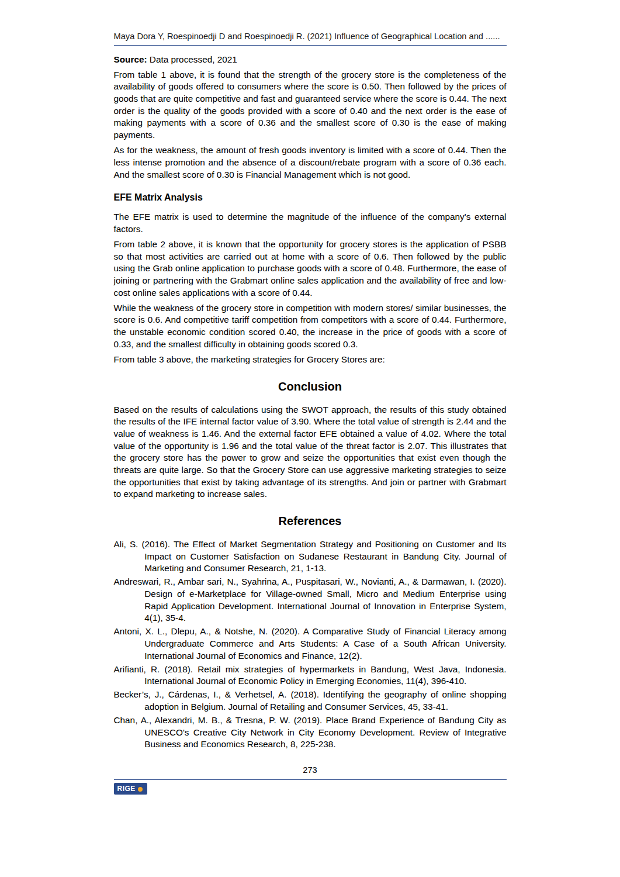Maya Dora Y, Roespinoedji D and Roespinoedji R. (2021) Influence of Geographical Location and ......
Source: Data processed, 2021
From table 1 above, it is found that the strength of the grocery store is the completeness of the availability of goods offered to consumers where the score is 0.50. Then followed by the prices of goods that are quite competitive and fast and guaranteed service where the score is 0.44. The next order is the quality of the goods provided with a score of 0.40 and the next order is the ease of making payments with a score of 0.36 and the smallest score of 0.30 is the ease of making payments.
As for the weakness, the amount of fresh goods inventory is limited with a score of 0.44. Then the less intense promotion and the absence of a discount/rebate program with a score of 0.36 each. And the smallest score of 0.30 is Financial Management which is not good.
EFE Matrix Analysis
The EFE matrix is used to determine the magnitude of the influence of the company's external factors.
From table 2 above, it is known that the opportunity for grocery stores is the application of PSBB so that most activities are carried out at home with a score of 0.6. Then followed by the public using the Grab online application to purchase goods with a score of 0.48. Furthermore, the ease of joining or partnering with the Grabmart online sales application and the availability of free and low-cost online sales applications with a score of 0.44.
While the weakness of the grocery store in competition with modern stores/ similar businesses, the score is 0.6. And competitive tariff competition from competitors with a score of 0.44. Furthermore, the unstable economic condition scored 0.40, the increase in the price of goods with a score of 0.33, and the smallest difficulty in obtaining goods scored 0.3.
From table 3 above, the marketing strategies for Grocery Stores are:
Conclusion
Based on the results of calculations using the SWOT approach, the results of this study obtained the results of the IFE internal factor value of 3.90. Where the total value of strength is 2.44 and the value of weakness is 1.46. And the external factor EFE obtained a value of 4.02. Where the total value of the opportunity is 1.96 and the total value of the threat factor is 2.07. This illustrates that the grocery store has the power to grow and seize the opportunities that exist even though the threats are quite large. So that the Grocery Store can use aggressive marketing strategies to seize the opportunities that exist by taking advantage of its strengths. And join or partner with Grabmart to expand marketing to increase sales.
References
Ali, S. (2016). The Effect of Market Segmentation Strategy and Positioning on Customer and Its Impact on Customer Satisfaction on Sudanese Restaurant in Bandung City. Journal of Marketing and Consumer Research, 21, 1-13.
Andreswari, R., Ambar sari, N., Syahrina, A., Puspitasari, W., Novianti, A., & Darmawan, I. (2020). Design of e-Marketplace for Village-owned Small, Micro and Medium Enterprise using Rapid Application Development. International Journal of Innovation in Enterprise System, 4(1), 35-4.
Antoni, X. L., Dlepu, A., & Notshe, N. (2020). A Comparative Study of Financial Literacy among Undergraduate Commerce and Arts Students: A Case of a South African University. International Journal of Economics and Finance, 12(2).
Arifianti, R. (2018). Retail mix strategies of hypermarkets in Bandung, West Java, Indonesia. International Journal of Economic Policy in Emerging Economies, 11(4), 396-410.
Becker’s, J., Cárdenas, I., & Verhetsel, A. (2018). Identifying the geography of online shopping adoption in Belgium. Journal of Retailing and Consumer Services, 45, 33-41.
Chan, A., Alexandri, M. B., & Tresna, P. W. (2019). Place Brand Experience of Bandung City as UNESCO's Creative City Network in City Economy Development. Review of Integrative Business and Economics Research, 8, 225-238.
273
RIGE